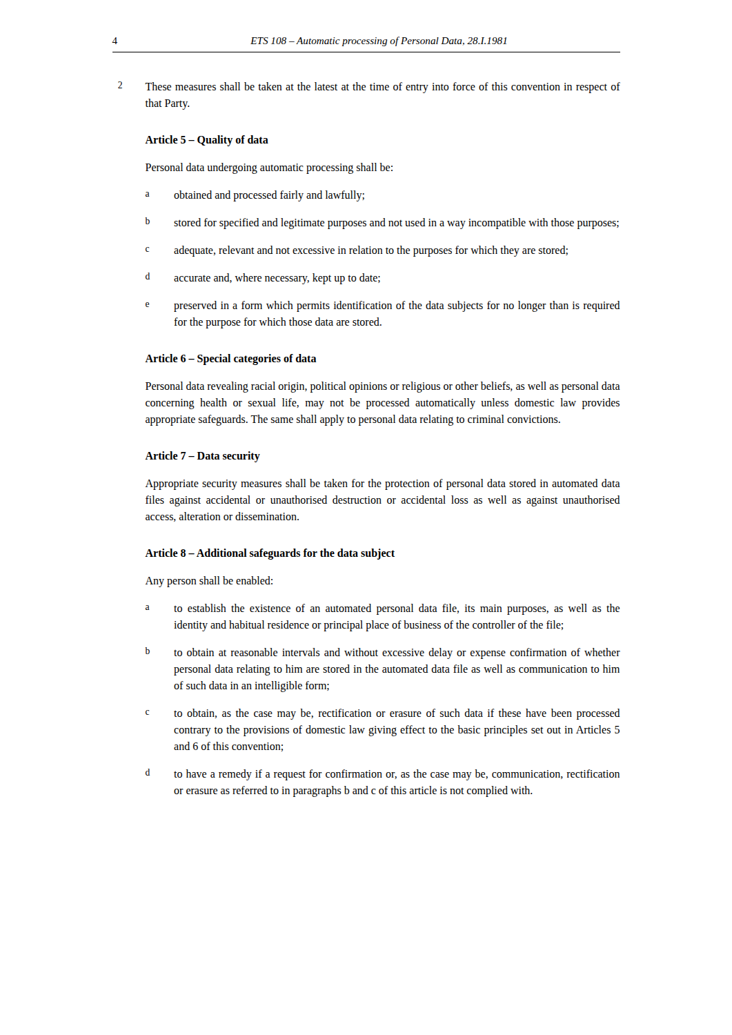4 ETS 108 – Automatic processing of Personal Data, 28.I.1981
2 These measures shall be taken at the latest at the time of entry into force of this convention in respect of that Party.
Article 5 – Quality of data
Personal data undergoing automatic processing shall be:
aobtained and processed fairly and lawfully;
bstored for specified and legitimate purposes and not used in a way incompatible with those purposes;
cadequate, relevant and not excessive in relation to the purposes for which they are stored;
daccurate and, where necessary, kept up to date;
epreserved in a form which permits identification of the data subjects for no longer than is required for the purpose for which those data are stored.
Article 6 – Special categories of data
Personal data revealing racial origin, political opinions or religious or other beliefs, as well as personal data concerning health or sexual life, may not be processed automatically unless domestic law provides appropriate safeguards. The same shall apply to personal data relating to criminal convictions.
Article 7 – Data security
Appropriate security measures shall be taken for the protection of personal data stored in automated data files against accidental or unauthorised destruction or accidental loss as well as against unauthorised access, alteration or dissemination.
Article 8 – Additional safeguards for the data subject
Any person shall be enabled:
ato establish the existence of an automated personal data file, its main purposes, as well as the identity and habitual residence or principal place of business of the controller of the file;
bto obtain at reasonable intervals and without excessive delay or expense confirmation of whether personal data relating to him are stored in the automated data file as well as communication to him of such data in an intelligible form;
cto obtain, as the case may be, rectification or erasure of such data if these have been processed contrary to the provisions of domestic law giving effect to the basic principles set out in Articles 5 and 6 of this convention;
dto have a remedy if a request for confirmation or, as the case may be, communication, rectification or erasure as referred to in paragraphs b and c of this article is not complied with.